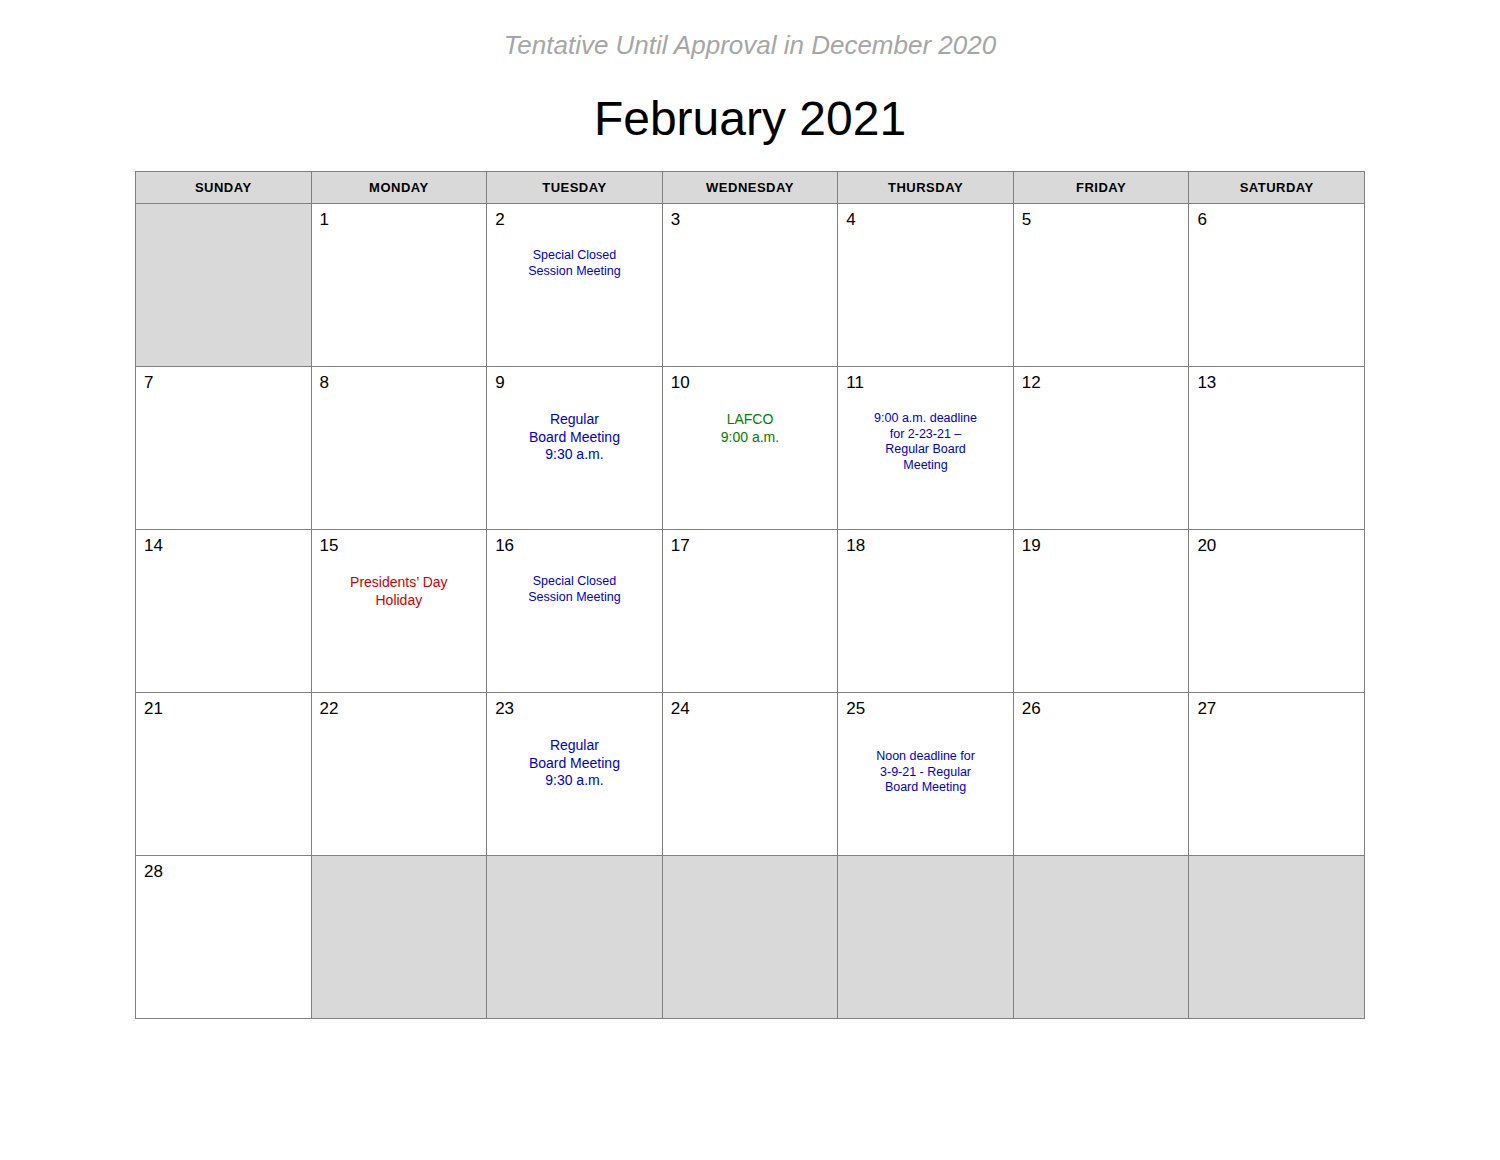Tentative Until Approval in December 2020
February 2021
| SUNDAY | MONDAY | TUESDAY | WEDNESDAY | THURSDAY | FRIDAY | SATURDAY |
| --- | --- | --- | --- | --- | --- | --- |
| | 1 | 2 Special Closed Session Meeting | 3 | 4 | 5 | 6 |
| 7 | 8 | 9 Regular Board Meeting 9:30 a.m. | 10 LAFCO 9:00 a.m. | 11 9:00 a.m. deadline for 2-23-21 – Regular Board Meeting | 12 | 13 |
| 14 | 15 Presidents’ Day Holiday | 16 Special Closed Session Meeting | 17 | 18 | 19 | 20 |
| 21 | 22 | 23 Regular Board Meeting 9:30 a.m. | 24 | 25 Noon deadline for 3-9-21 - Regular Board Meeting | 26 | 27 |
| 28 | | | | | | |